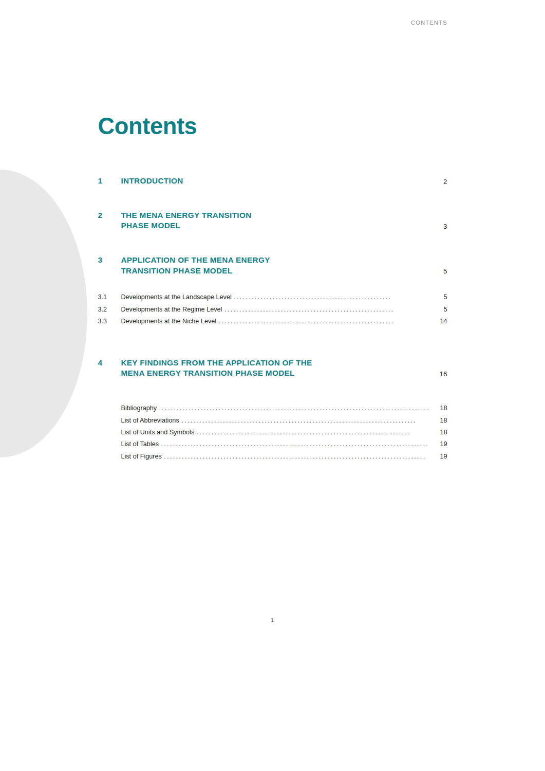Contents
Contents
| 1 | Introduction | 2 |
| 2 | The MENA Energy Transition Phase Model | 3 |
| 3 | Application of the MENA Energy Transition Phase Model | 5 |
| 3.1 | Developments at the Landscape Level ..................................................... | 5 |
| 3.2 | Developments at the Regime Level ......................................................... | 5 |
| 3.3 | Developments at the Niche Level ........................................................... | 14 |
| 4 | Key Findings from the Application of the MENA Energy Transition Phase Model | 16 |
| | Bibliography ........................................................................................... | 18 |
| | List of Abbreviations ............................................................................... | 18 |
| | List of Units and Symbols ........................................................................ | 18 |
| | List of Tables .......................................................................................... | 19 |
| | List of Figures ........................................................................................ | 19 |
1